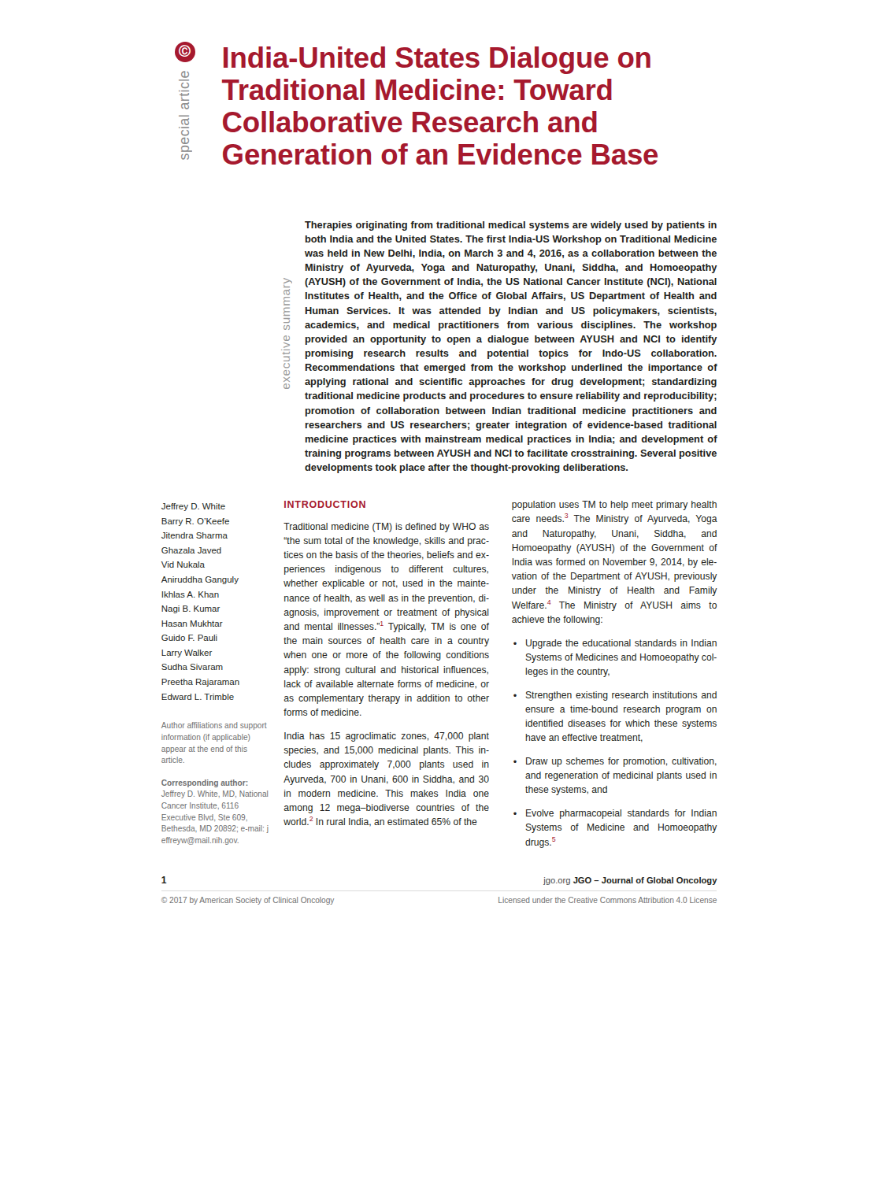Ⓒ
special article
India-United States Dialogue on Traditional Medicine: Toward Collaborative Research and Generation of an Evidence Base
executive summary
Therapies originating from traditional medical systems are widely used by patients in both India and the United States. The first India-US Workshop on Traditional Medicine was held in New Delhi, India, on March 3 and 4, 2016, as a collaboration between the Ministry of Ayurveda, Yoga and Naturopathy, Unani, Siddha, and Homoeopathy (AYUSH) of the Government of India, the US National Cancer Institute (NCI), National Institutes of Health, and the Office of Global Affairs, US Department of Health and Human Services. It was attended by Indian and US policymakers, scientists, academics, and medical practitioners from various disciplines. The workshop provided an opportunity to open a dialogue between AYUSH and NCI to identify promising research results and potential topics for Indo-US collaboration. Recommendations that emerged from the workshop underlined the importance of applying rational and scientific approaches for drug development; standardizing traditional medicine products and procedures to ensure reliability and reproducibility; promotion of collaboration between Indian traditional medicine practitioners and researchers and US researchers; greater integration of evidence-based traditional medicine practices with mainstream medical practices in India; and development of training programs between AYUSH and NCI to facilitate crosstraining. Several positive developments took place after the thought-provoking deliberations.
Jeffrey D. White
Barry R. O’Keefe
Jitendra Sharma
Ghazala Javed
Vid Nukala
Aniruddha Ganguly
Ikhlas A. Khan
Nagi B. Kumar
Hasan Mukhtar
Guido F. Pauli
Larry Walker
Sudha Sivaram
Preetha Rajaraman
Edward L. Trimble
Author affiliations and support information (if applicable) appear at the end of this article.
Corresponding author: Jeffrey D. White, MD, National Cancer Institute, 6116 Executive Blvd, Ste 609, Bethesda, MD 20892; e-mail: jeffreyw@mail.nih.gov.
Introduction
Traditional medicine (TM) is defined by WHO as “the sum total of the knowledge, skills and practices on the basis of the theories, beliefs and experiences indigenous to different cultures, whether explicable or not, used in the maintenance of health, as well as in the prevention, diagnosis, improvement or treatment of physical and mental illnesses.”1 Typically, TM is one of the main sources of health care in a country when one or more of the following conditions apply: strong cultural and historical influences, lack of available alternate forms of medicine, or as complementary therapy in addition to other forms of medicine.
India has 15 agroclimatic zones, 47,000 plant species, and 15,000 medicinal plants. This includes approximately 7,000 plants used in Ayurveda, 700 in Unani, 600 in Siddha, and 30 in modern medicine. This makes India one among 12 mega–biodiverse countries of the world.2 In rural India, an estimated 65% of the
population uses TM to help meet primary health care needs.3 The Ministry of Ayurveda, Yoga and Naturopathy, Unani, Siddha, and Homoeopathy (AYUSH) of the Government of India was formed on November 9, 2014, by elevation of the Department of AYUSH, previously under the Ministry of Health and Family Welfare.4 The Ministry of AYUSH aims to achieve the following:
Upgrade the educational standards in Indian Systems of Medicines and Homoeopathy colleges in the country,
Strengthen existing research institutions and ensure a time-bound research program on identified diseases for which these systems have an effective treatment,
Draw up schemes for promotion, cultivation, and regeneration of medicinal plants used in these systems, and
Evolve pharmacopeial standards for Indian Systems of Medicine and Homoeopathy drugs.5
1
jgo.org JGO – Journal of Global Oncology
© 2017 by American Society of Clinical Oncology
Licensed under the Creative Commons Attribution 4.0 License